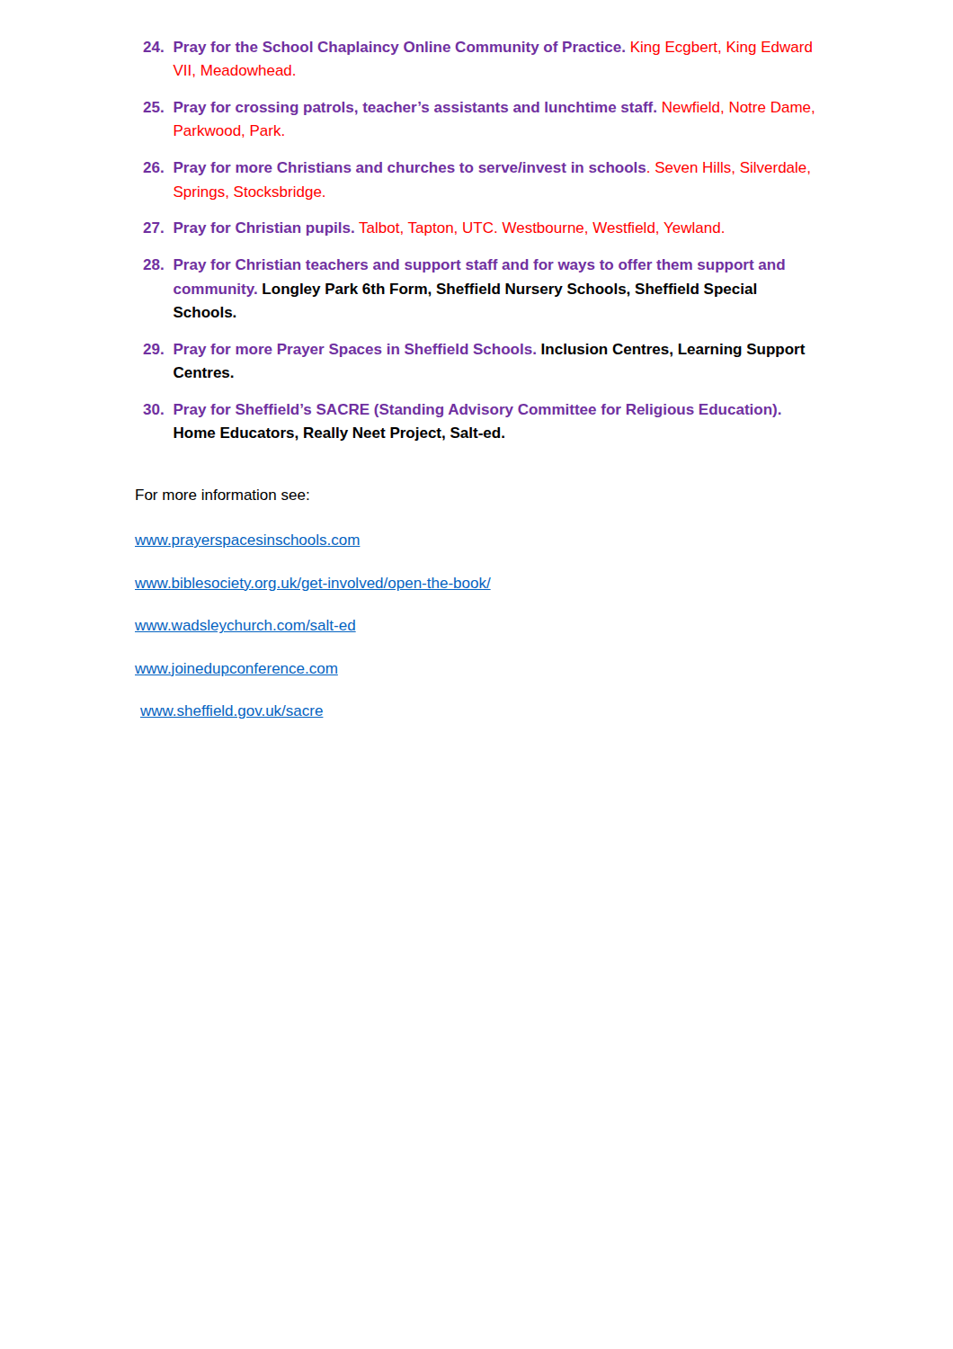Pray for the School Chaplaincy Online Community of Practice. King Ecgbert, King Edward VII, Meadowhead.
Pray for crossing patrols, teacher’s assistants and lunchtime staff. Newfield, Notre Dame, Parkwood, Park.
Pray for more Christians and churches to serve/invest in schools. Seven Hills, Silverdale, Springs, Stocksbridge.
Pray for Christian pupils. Talbot, Tapton, UTC. Westbourne, Westfield, Yewland.
Pray for Christian teachers and support staff and for ways to offer them support and community. Longley Park 6th Form, Sheffield Nursery Schools, Sheffield Special Schools.
Pray for more Prayer Spaces in Sheffield Schools. Inclusion Centres, Learning Support Centres.
Pray for Sheffield’s SACRE (Standing Advisory Committee for Religious Education). Home Educators, Really Neet Project, Salt-ed.
For more information see:
www.prayerspacesinschools.com
www.biblesociety.org.uk/get-involved/open-the-book/
www.wadsleychurch.com/salt-ed
www.joinedupconference.com
www.sheffield.gov.uk/sacre